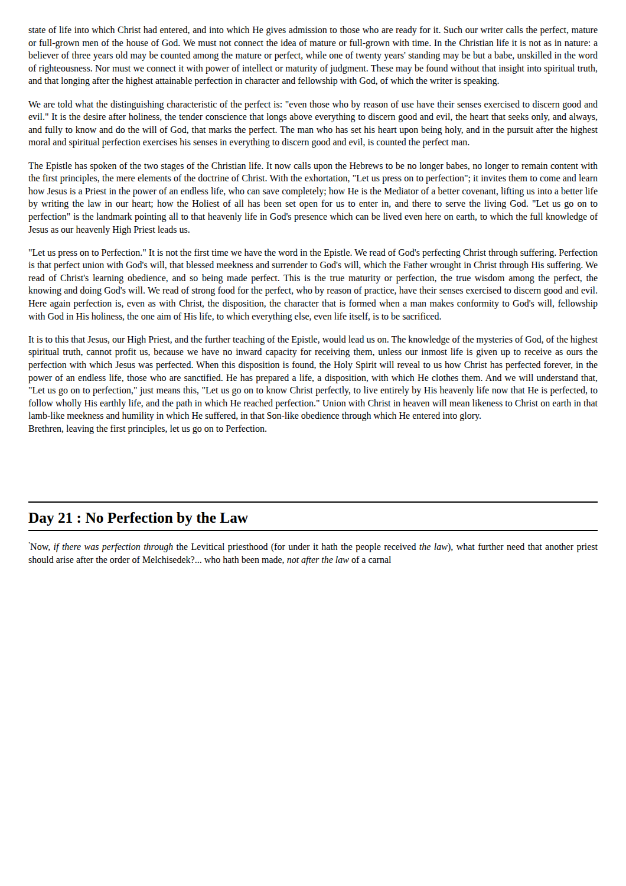state of life into which Christ had entered, and into which He gives admission to those who are ready for it. Such our writer calls the perfect, mature or full-grown men of the house of God. We must not connect the idea of mature or full-grown with time. In the Christian life it is not as in nature: a believer of three years old may be counted among the mature or perfect, while one of twenty years' standing may be but a babe, unskilled in the word of righteousness. Nor must we connect it with power of intellect or maturity of judgment. These may be found without that insight into spiritual truth, and that longing after the highest attainable perfection in character and fellowship with God, of which the writer is speaking.
We are told what the distinguishing characteristic of the perfect is: "even those who by reason of use have their senses exercised to discern good and evil." It is the desire after holiness, the tender conscience that longs above everything to discern good and evil, the heart that seeks only, and always, and fully to know and do the will of God, that marks the perfect. The man who has set his heart upon being holy, and in the pursuit after the highest moral and spiritual perfection exercises his senses in everything to discern good and evil, is counted the perfect man.
The Epistle has spoken of the two stages of the Christian life. It now calls upon the Hebrews to be no longer babes, no longer to remain content with the first principles, the mere elements of the doctrine of Christ. With the exhortation, "Let us press on to perfection"; it invites them to come and learn how Jesus is a Priest in the power of an endless life, who can save completely; how He is the Mediator of a better covenant, lifting us into a better life by writing the law in our heart; how the Holiest of all has been set open for us to enter in, and there to serve the living God. "Let us go on to perfection" is the landmark pointing all to that heavenly life in God's presence which can be lived even here on earth, to which the full knowledge of Jesus as our heavenly High Priest leads us.
"Let us press on to Perfection." It is not the first time we have the word in the Epistle. We read of God's perfecting Christ through suffering. Perfection is that perfect union with God's will, that blessed meekness and surrender to God's will, which the Father wrought in Christ through His suffering. We read of Christ's learning obedience, and so being made perfect. This is the true maturity or perfection, the true wisdom among the perfect, the knowing and doing God's will. We read of strong food for the perfect, who by reason of practice, have their senses exercised to discern good and evil. Here again perfection is, even as with Christ, the disposition, the character that is formed when a man makes conformity to God's will, fellowship with God in His holiness, the one aim of His life, to which everything else, even life itself, is to be sacrificed.
It is to this that Jesus, our High Priest, and the further teaching of the Epistle, would lead us on. The knowledge of the mysteries of God, of the highest spiritual truth, cannot profit us, because we have no inward capacity for receiving them, unless our inmost life is given up to receive as ours the perfection with which Jesus was perfected. When this disposition is found, the Holy Spirit will reveal to us how Christ has perfected forever, in the power of an endless life, those who are sanctified. He has prepared a life, a disposition, with which He clothes them. And we will understand that, "Let us go on to perfection," just means this, "Let us go on to know Christ perfectly, to live entirely by His heavenly life now that He is perfected, to follow wholly His earthly life, and the path in which He reached perfection." Union with Christ in heaven will mean likeness to Christ on earth in that lamb-like meekness and humility in which He suffered, in that Son-like obedience through which He entered into glory.
Brethren, leaving the first principles, let us go on to Perfection.
Day 21 : No Perfection by the Law
'Now, if there was perfection through the Levitical priesthood (for under it hath the people received the law), what further need that another priest should arise after the order of Melchisedek?... who hath been made, not after the law of a carnal